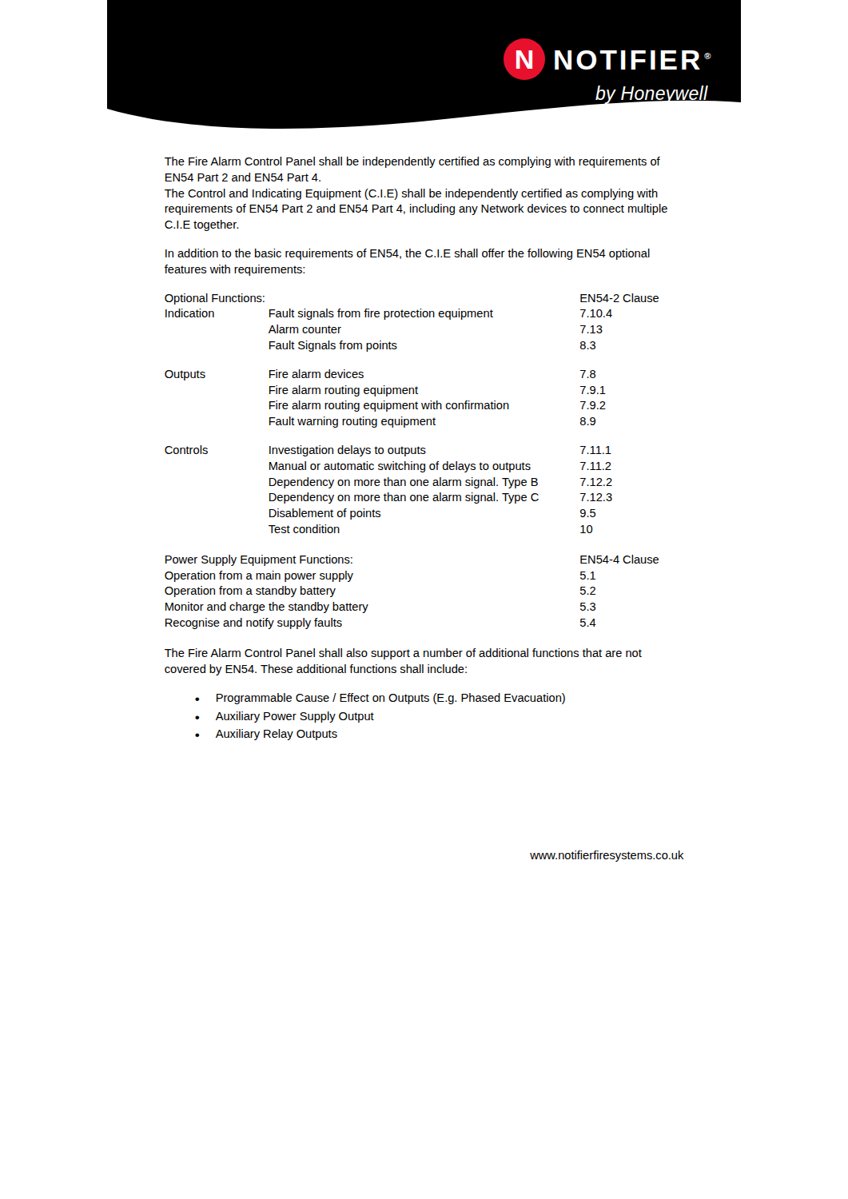NOTIFIER®
by Honeywell
The Fire Alarm Control Panel shall be independently certified as complying with requirements of EN54 Part 2 and EN54 Part 4.
The Control and Indicating Equipment (C.I.E) shall be independently certified as complying with requirements of EN54 Part 2 and EN54 Part 4, including any Network devices to connect multiple C.I.E together.
In addition to the basic requirements of EN54, the C.I.E shall offer the following EN54 optional features with requirements:
| Optional Functions: | | EN54-2 Clause |
| Indication | Fault signals from fire protection equipment | 7.10.4 |
| | Alarm counter | 7.13 |
| | Fault Signals from points | 8.3 |
| Outputs | Fire alarm devices | 7.8 |
| | Fire alarm routing equipment | 7.9.1 |
| | Fire alarm routing equipment with confirmation | 7.9.2 |
| | Fault warning routing equipment | 8.9 |
| Controls | Investigation delays to outputs | 7.11.1 |
| | Manual or automatic switching of delays to outputs | 7.11.2 |
| | Dependency on more than one alarm signal. Type B | 7.12.2 |
| | Dependency on more than one alarm signal. Type C | 7.12.3 |
| | Disablement of points | 9.5 |
| | Test condition | 10 |
| Power Supply Equipment Functions: | EN54-4 Clause |
| Operation from a main power supply | 5.1 |
| Operation from a standby battery | 5.2 |
| Monitor and charge the standby battery | 5.3 |
| Recognise and notify supply faults | 5.4 |
The Fire Alarm Control Panel shall also support a number of additional functions that are not covered by EN54. These additional functions shall include:
Programmable Cause / Effect on Outputs (E.g. Phased Evacuation)
Auxiliary Power Supply Output
Auxiliary Relay Outputs
www.notifierfiresystems.co.uk